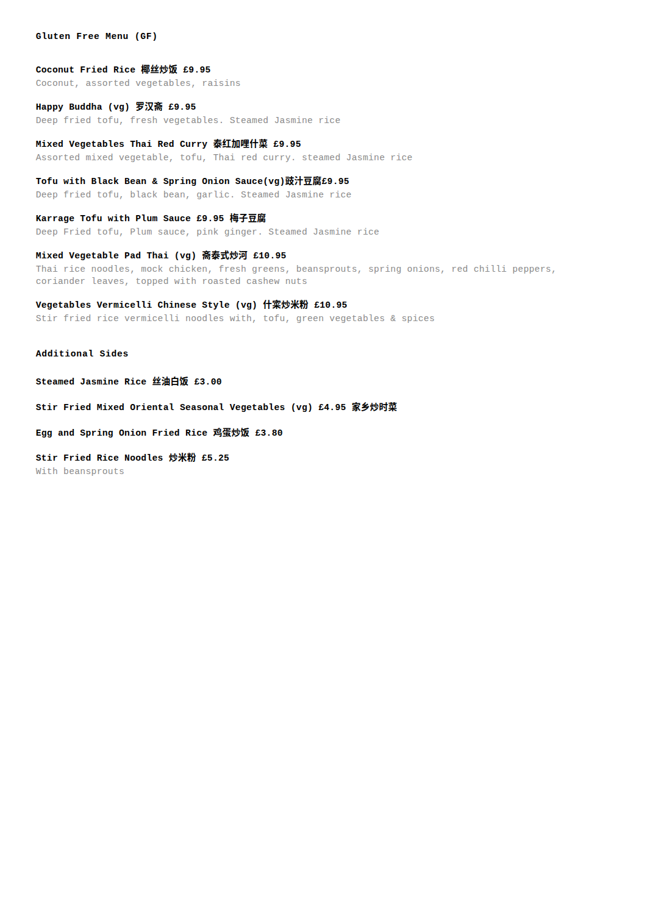Gluten Free Menu (GF)
Coconut Fried Rice 椰丝炒饭 £9.95
Coconut, assorted vegetables, raisins
Happy Buddha (vg) 罗汉斋 £9.95
Deep fried tofu, fresh vegetables. Steamed Jasmine rice
Mixed Vegetables Thai Red Curry 泰红加哩什菜 £9.95
Assorted mixed vegetable, tofu, Thai red curry. steamed Jasmine rice
Tofu with Black Bean & Spring Onion Sauce(vg)豉汁豆腐£9.95
Deep fried tofu, black bean, garlic. Steamed Jasmine rice
Karrage Tofu with Plum Sauce £9.95 梅子豆腐
Deep Fried tofu, Plum sauce, pink ginger. Steamed Jasmine rice
Mixed Vegetable Pad Thai (vg) 斋泰式炒河 £10.95
Thai rice noodles, mock chicken, fresh greens, beansprouts, spring onions, red chilli peppers, coriander leaves, topped with roasted cashew nuts
Vegetables Vermicelli Chinese Style (vg) 什寀炒米粉 £10.95
Stir fried rice vermicelli noodles with, tofu, green vegetables & spices
Additional Sides
Steamed Jasmine Rice 丝油白饭 £3.00
Stir Fried Mixed Oriental Seasonal Vegetables (vg) £4.95 家乡炒时菜
Egg and Spring Onion Fried Rice 鸡蛋炒饭 £3.80
Stir Fried Rice Noodles 炒米粉 £5.25
With beansprouts